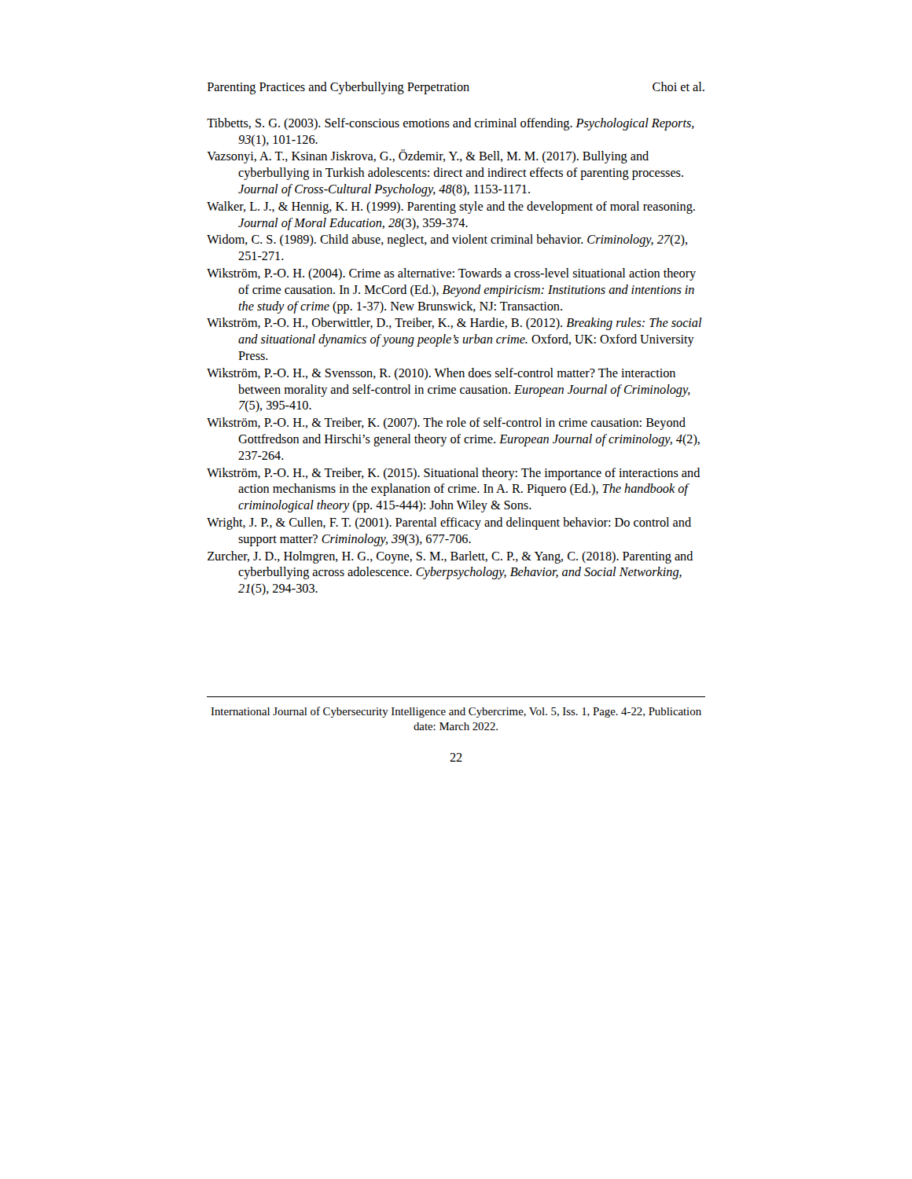Parenting Practices and Cyberbullying Perpetration Choi et al.
Tibbetts, S. G. (2003). Self-conscious emotions and criminal offending. Psychological Reports, 93(1), 101-126.
Vazsonyi, A. T., Ksinan Jiskrova, G., Özdemir, Y., & Bell, M. M. (2017). Bullying and cyberbullying in Turkish adolescents: direct and indirect effects of parenting processes. Journal of Cross-Cultural Psychology, 48(8), 1153-1171.
Walker, L. J., & Hennig, K. H. (1999). Parenting style and the development of moral reasoning. Journal of Moral Education, 28(3), 359-374.
Widom, C. S. (1989). Child abuse, neglect, and violent criminal behavior. Criminology, 27(2), 251-271.
Wikström, P.-O. H. (2004). Crime as alternative: Towards a cross-level situational action theory of crime causation. In J. McCord (Ed.), Beyond empiricism: Institutions and intentions in the study of crime (pp. 1-37). New Brunswick, NJ: Transaction.
Wikström, P.-O. H., Oberwittler, D., Treiber, K., & Hardie, B. (2012). Breaking rules: The social and situational dynamics of young people’s urban crime. Oxford, UK: Oxford University Press.
Wikström, P.-O. H., & Svensson, R. (2010). When does self-control matter? The interaction between morality and self-control in crime causation. European Journal of Criminology, 7(5), 395-410.
Wikström, P.-O. H., & Treiber, K. (2007). The role of self-control in crime causation: Beyond Gottfredson and Hirschi’s general theory of crime. European Journal of criminology, 4(2), 237-264.
Wikström, P.-O. H., & Treiber, K. (2015). Situational theory: The importance of interactions and action mechanisms in the explanation of crime. In A. R. Piquero (Ed.), The handbook of criminological theory (pp. 415-444): John Wiley & Sons.
Wright, J. P., & Cullen, F. T. (2001). Parental efficacy and delinquent behavior: Do control and support matter? Criminology, 39(3), 677-706.
Zurcher, J. D., Holmgren, H. G., Coyne, S. M., Barlett, C. P., & Yang, C. (2018). Parenting and cyberbullying across adolescence. Cyberpsychology, Behavior, and Social Networking, 21(5), 294-303.
International Journal of Cybersecurity Intelligence and Cybercrime, Vol. 5, Iss. 1, Page. 4-22, Publication date: March 2022.
22